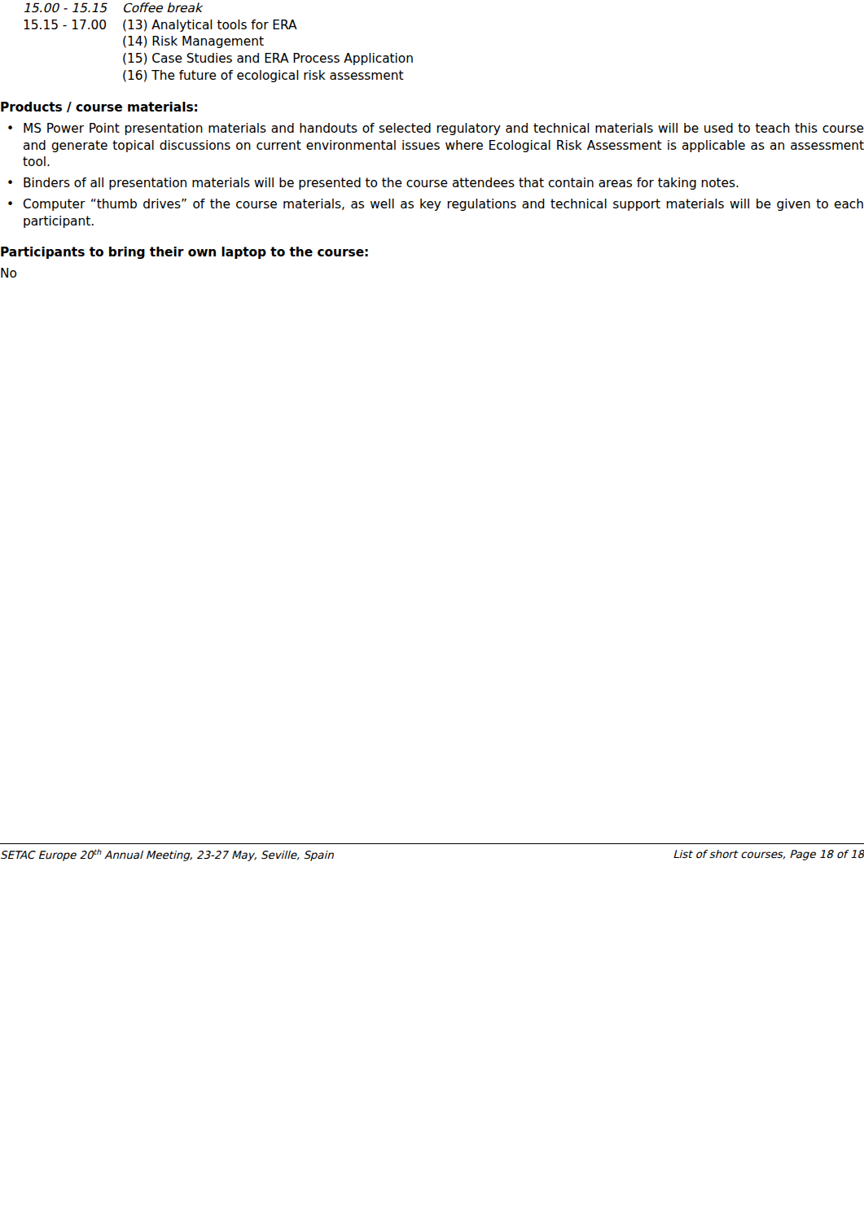15.00 - 15.15
Coffee break
15.15 - 17.00
(13) Analytical tools for ERA
(14) Risk Management
(15) Case Studies and ERA Process Application
(16) The future of ecological risk assessment
Products / course materials:
MS Power Point presentation materials and handouts of selected regulatory and technical materials will be used to teach this course and generate topical discussions on current environmental issues where Ecological Risk Assessment is applicable as an assessment tool.
Binders of all presentation materials will be presented to the course attendees that contain areas for taking notes.
Computer “thumb drives” of the course materials, as well as key regulations and technical support materials will be given to each participant.
Participants to bring their own laptop to the course:
No
SETAC Europe 20th Annual Meeting, 23-27 May, Seville, Spain List of short courses, Page 18 of 18